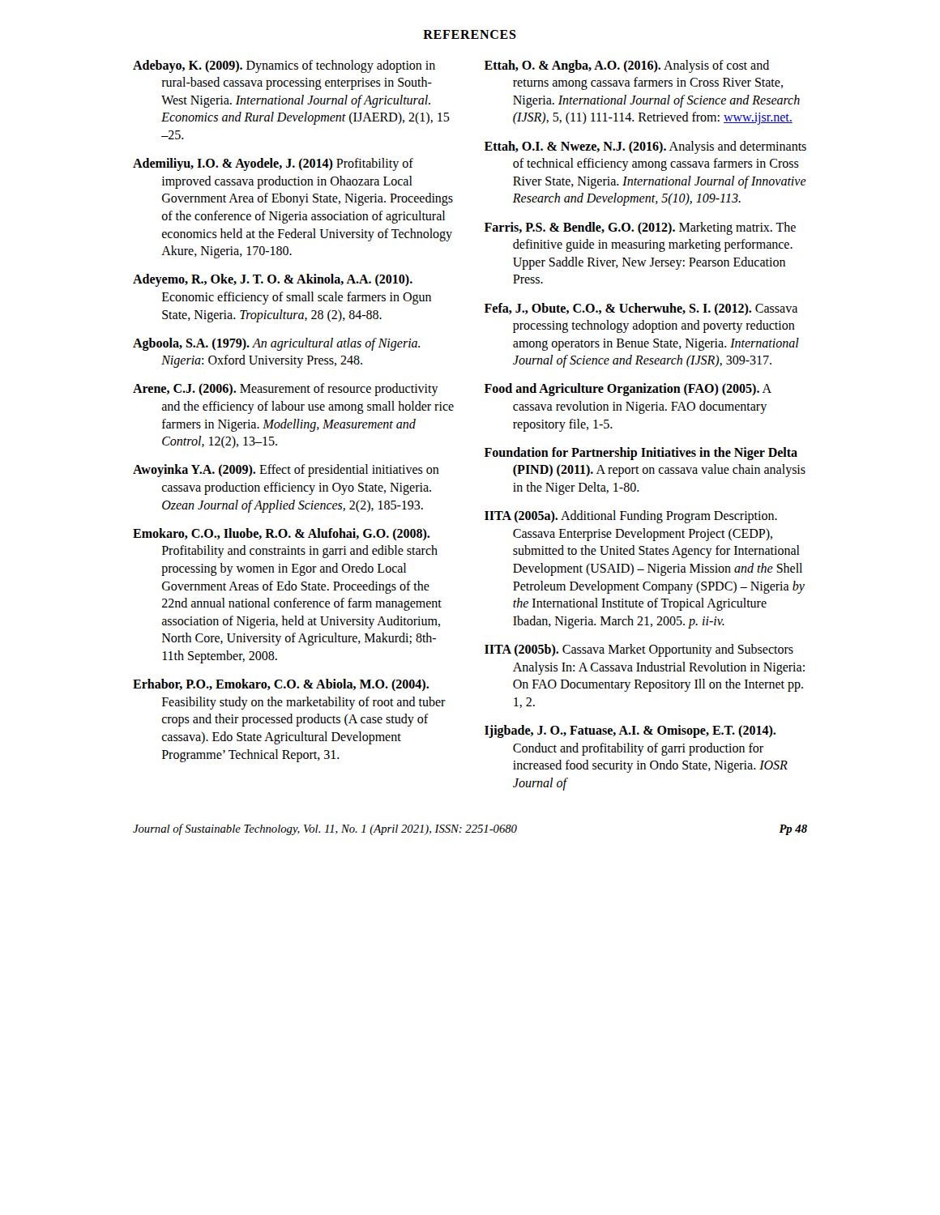REFERENCES
Adebayo, K. (2009). Dynamics of technology adoption in rural-based cassava processing enterprises in South-West Nigeria. International Journal of Agricultural. Economics and Rural Development (IJAERD), 2(1), 15 –25.
Ademiliyu, I.O. & Ayodele, J. (2014) Profitability of improved cassava production in Ohaozara Local Government Area of Ebonyi State, Nigeria. Proceedings of the conference of Nigeria association of agricultural economics held at the Federal University of Technology Akure, Nigeria, 170-180.
Adeyemo, R., Oke, J. T. O. & Akinola, A.A. (2010). Economic efficiency of small scale farmers in Ogun State, Nigeria. Tropicultura, 28 (2), 84-88.
Agboola, S.A. (1979). An agricultural atlas of Nigeria. Nigeria: Oxford University Press, 248.
Arene, C.J. (2006). Measurement of resource productivity and the efficiency of labour use among small holder rice farmers in Nigeria. Modelling, Measurement and Control, 12(2), 13–15.
Awoyinka Y.A. (2009). Effect of presidential initiatives on cassava production efficiency in Oyo State, Nigeria. Ozean Journal of Applied Sciences, 2(2), 185-193.
Emokaro, C.O., Iluobe, R.O. & Alufohai, G.O. (2008). Profitability and constraints in garri and edible starch processing by women in Egor and Oredo Local Government Areas of Edo State. Proceedings of the 22nd annual national conference of farm management association of Nigeria, held at University Auditorium, North Core, University of Agriculture, Makurdi; 8th-11th September, 2008.
Erhabor, P.O., Emokaro, C.O. & Abiola, M.O. (2004). Feasibility study on the marketability of root and tuber crops and their processed products (A case study of cassava). Edo State Agricultural Development Programme’ Technical Report, 31.
Ettah, O. & Angba, A.O. (2016). Analysis of cost and returns among cassava farmers in Cross River State, Nigeria. International Journal of Science and Research (IJSR), 5, (11) 111-114. Retrieved from: www.ijsr.net.
Ettah, O.I. & Nweze, N.J. (2016). Analysis and determinants of technical efficiency among cassava farmers in Cross River State, Nigeria. International Journal of Innovative Research and Development, 5(10), 109-113.
Farris, P.S. & Bendle, G.O. (2012). Marketing matrix. The definitive guide in measuring marketing performance. Upper Saddle River, New Jersey: Pearson Education Press.
Fefa, J., Obute, C.O., & Ucherwuhe, S. I. (2012). Cassava processing technology adoption and poverty reduction among operators in Benue State, Nigeria. International Journal of Science and Research (IJSR), 309-317.
Food and Agriculture Organization (FAO) (2005). A cassava revolution in Nigeria. FAO documentary repository file, 1-5.
Foundation for Partnership Initiatives in the Niger Delta (PIND) (2011). A report on cassava value chain analysis in the Niger Delta, 1-80.
IITA (2005a). Additional Funding Program Description. Cassava Enterprise Development Project (CEDP), submitted to the United States Agency for International Development (USAID) – Nigeria Mission and the Shell Petroleum Development Company (SPDC) – Nigeria by the International Institute of Tropical Agriculture Ibadan, Nigeria. March 21, 2005. p. ii-iv.
IITA (2005b). Cassava Market Opportunity and Subsectors Analysis In: A Cassava Industrial Revolution in Nigeria: On FAO Documentary Repository Ill on the Internet pp. 1, 2.
Ijigbade, J. O., Fatuase, A.I. & Omisope, E.T. (2014). Conduct and profitability of garri production for increased food security in Ondo State, Nigeria. IOSR Journal of
Journal of Sustainable Technology, Vol. 11, No. 1 (April 2021), ISSN: 2251-0680 Pp 48